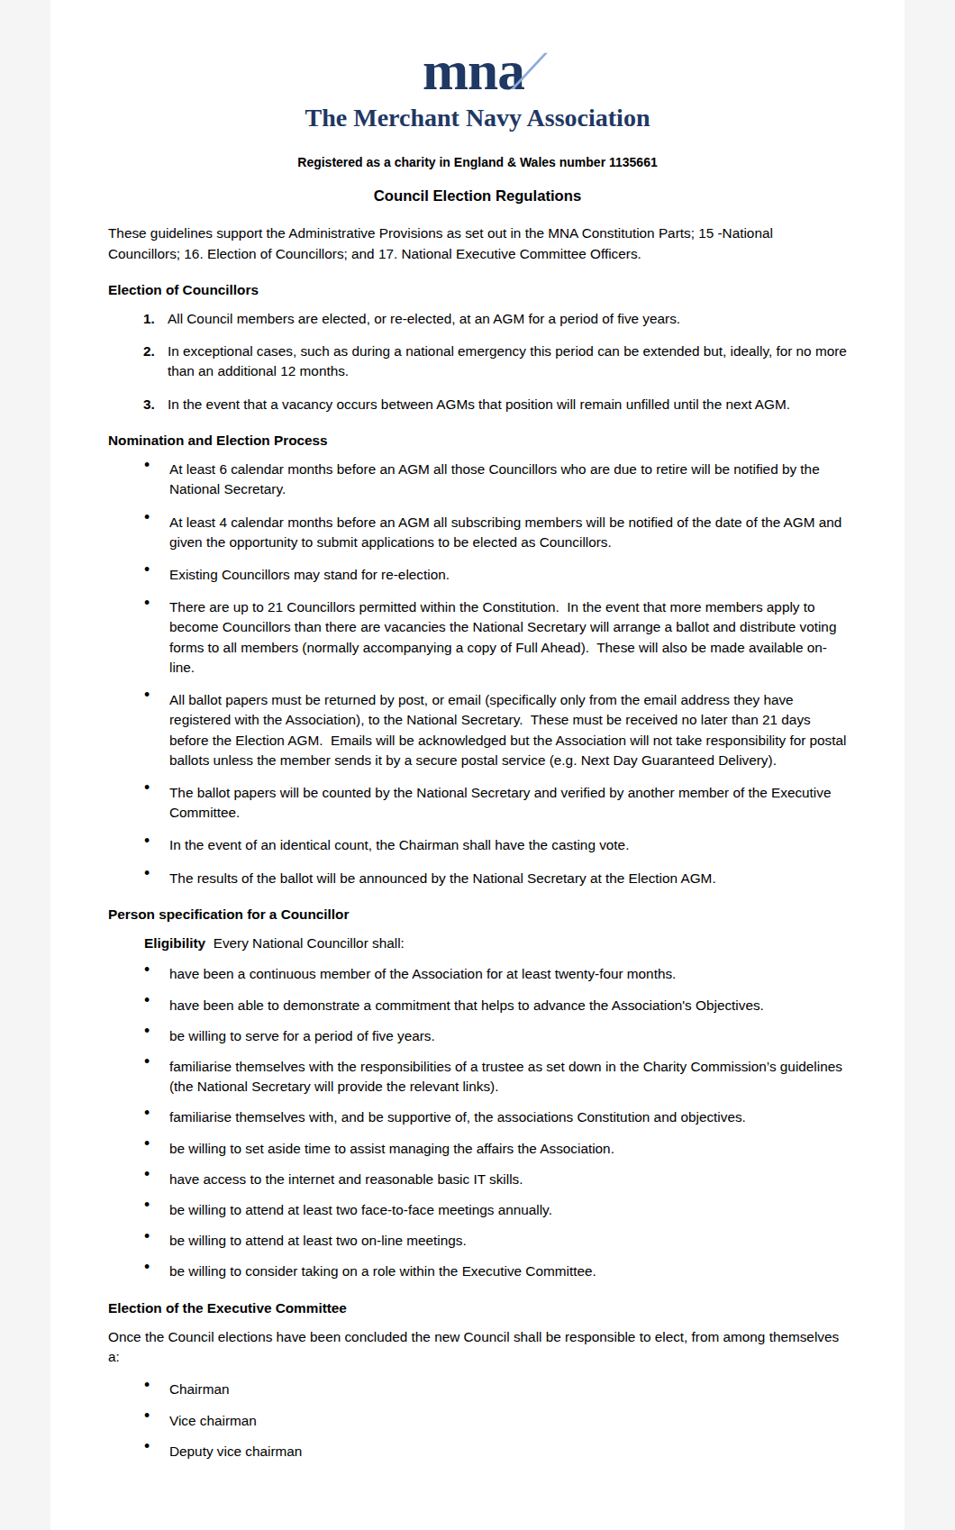mna⁄
The Merchant Navy Association
Registered as a charity in England & Wales number 1135661
Council Election Regulations
These guidelines support the Administrative Provisions as set out in the MNA Constitution Parts; 15 -National Councillors; 16. Election of Councillors; and 17. National Executive Committee Officers.
Election of Councillors
All Council members are elected, or re-elected, at an AGM for a period of five years.
In exceptional cases, such as during a national emergency this period can be extended but, ideally, for no more than an additional 12 months.
In the event that a vacancy occurs between AGMs that position will remain unfilled until the next AGM.
Nomination and Election Process
At least 6 calendar months before an AGM all those Councillors who are due to retire will be notified by the National Secretary.
At least 4 calendar months before an AGM all subscribing members will be notified of the date of the AGM and given the opportunity to submit applications to be elected as Councillors.
Existing Councillors may stand for re-election.
There are up to 21 Councillors permitted within the Constitution. In the event that more members apply to become Councillors than there are vacancies the National Secretary will arrange a ballot and distribute voting forms to all members (normally accompanying a copy of Full Ahead). These will also be made available on-line.
All ballot papers must be returned by post, or email (specifically only from the email address they have registered with the Association), to the National Secretary. These must be received no later than 21 days before the Election AGM. Emails will be acknowledged but the Association will not take responsibility for postal ballots unless the member sends it by a secure postal service (e.g. Next Day Guaranteed Delivery).
The ballot papers will be counted by the National Secretary and verified by another member of the Executive Committee.
In the event of an identical count, the Chairman shall have the casting vote.
The results of the ballot will be announced by the National Secretary at the Election AGM.
Person specification for a Councillor
Eligibility Every National Councillor shall:
have been a continuous member of the Association for at least twenty-four months.
have been able to demonstrate a commitment that helps to advance the Association's Objectives.
be willing to serve for a period of five years.
familiarise themselves with the responsibilities of a trustee as set down in the Charity Commission’s guidelines (the National Secretary will provide the relevant links).
familiarise themselves with, and be supportive of, the associations Constitution and objectives.
be willing to set aside time to assist managing the affairs the Association.
have access to the internet and reasonable basic IT skills.
be willing to attend at least two face-to-face meetings annually.
be willing to attend at least two on-line meetings.
be willing to consider taking on a role within the Executive Committee.
Election of the Executive Committee
Once the Council elections have been concluded the new Council shall be responsible to elect, from among themselves a:
Chairman
Vice chairman
Deputy vice chairman